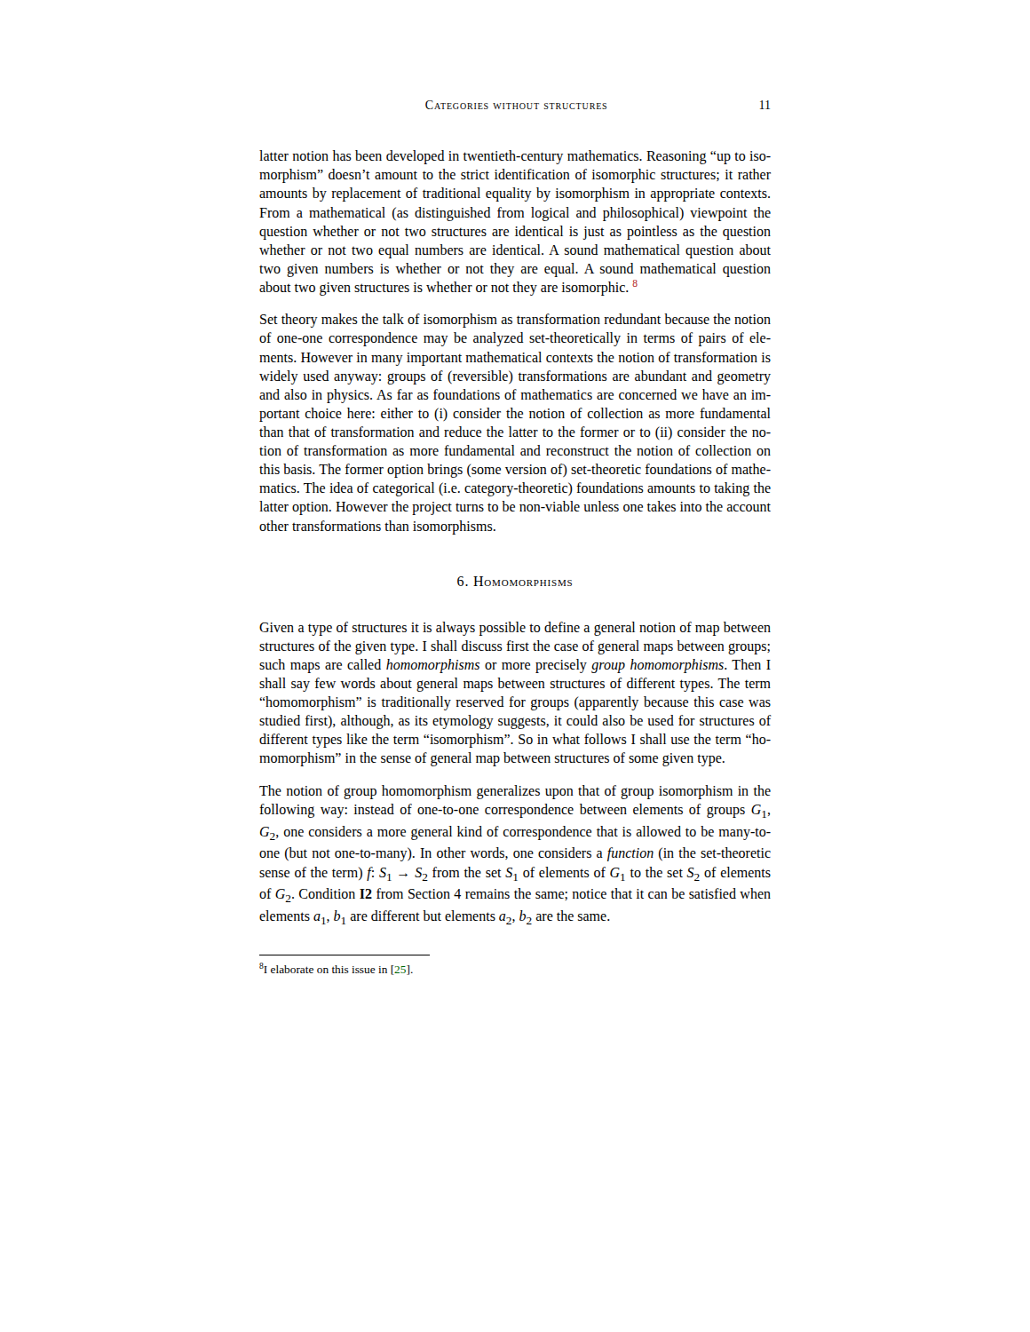Categories without structures 11
latter notion has been developed in twentieth-century mathematics. Reasoning “up to isomorphism” doesn’t amount to the strict identification of isomorphic structures; it rather amounts by replacement of traditional equality by isomorphism in appropriate contexts. From a mathematical (as distinguished from logical and philosophical) viewpoint the question whether or not two structures are identical is just as pointless as the question whether or not two equal numbers are identical. A sound mathematical question about two given numbers is whether or not they are equal. A sound mathematical question about two given structures is whether or not they are isomorphic. 8
Set theory makes the talk of isomorphism as transformation redundant because the notion of one-one correspondence may be analyzed set-theoretically in terms of pairs of elements. However in many important mathematical contexts the notion of transformation is widely used anyway: groups of (reversible) transformations are abundant and geometry and also in physics. As far as foundations of mathematics are concerned we have an important choice here: either to (i) consider the notion of collection as more fundamental than that of transformation and reduce the latter to the former or to (ii) consider the notion of transformation as more fundamental and reconstruct the notion of collection on this basis. The former option brings (some version of) set-theoretic foundations of mathematics. The idea of categorical (i.e. category-theoretic) foundations amounts to taking the latter option. However the project turns to be non-viable unless one takes into the account other transformations than isomorphisms.
6. Homomorphisms
Given a type of structures it is always possible to define a general notion of map between structures of the given type. I shall discuss first the case of general maps between groups; such maps are called homomorphisms or more precisely group homomorphisms. Then I shall say few words about general maps between structures of different types. The term “homomorphism” is traditionally reserved for groups (apparently because this case was studied first), although, as its etymology suggests, it could also be used for structures of different types like the term “isomorphism”. So in what follows I shall use the term “homomorphism” in the sense of general map between structures of some given type.
The notion of group homomorphism generalizes upon that of group isomorphism in the following way: instead of one-to-one correspondence between elements of groups G1, G2, one considers a more general kind of correspondence that is allowed to be many-to-one (but not one-to-many). In other words, one considers a function (in the set-theoretic sense of the term) f: S1 → S2 from the set S1 of elements of G1 to the set S2 of elements of G2. Condition I2 from Section 4 remains the same; notice that it can be satisfied when elements a1, b1 are different but elements a2, b2 are the same.
8I elaborate on this issue in [25].